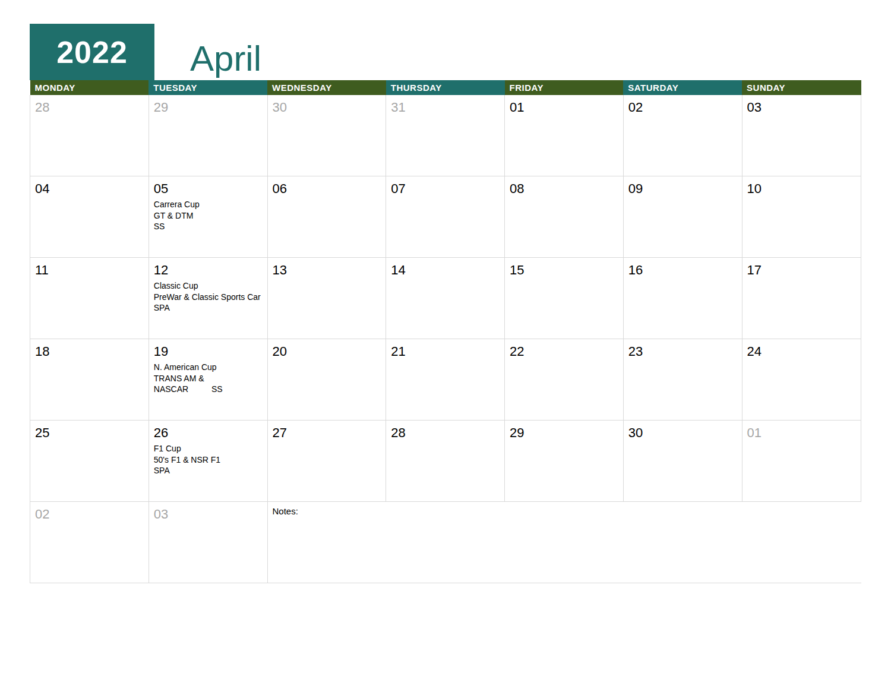2022
April
| MONDAY | TUESDAY | WEDNESDAY | THURSDAY | FRIDAY | SATURDAY | SUNDAY |
| --- | --- | --- | --- | --- | --- | --- |
| 28 | 29 | 30 | 31 | 01 | 02 | 03 |
| 04 | 05 Carrera Cup GT & DTM SS | 06 | 07 | 08 | 09 | 10 |
| 11 | 12 Classic Cup PreWar & Classic Sports Car SPA | 13 | 14 | 15 | 16 | 17 |
| 18 | 19 N. American Cup TRANS AM & NASCAR SS | 20 | 21 | 22 | 23 | 24 |
| 25 | 26 F1 Cup 50's F1 & NSR F1 SPA | 27 | 28 | 29 | 30 | 01 |
| 02 | 03 | Notes: |